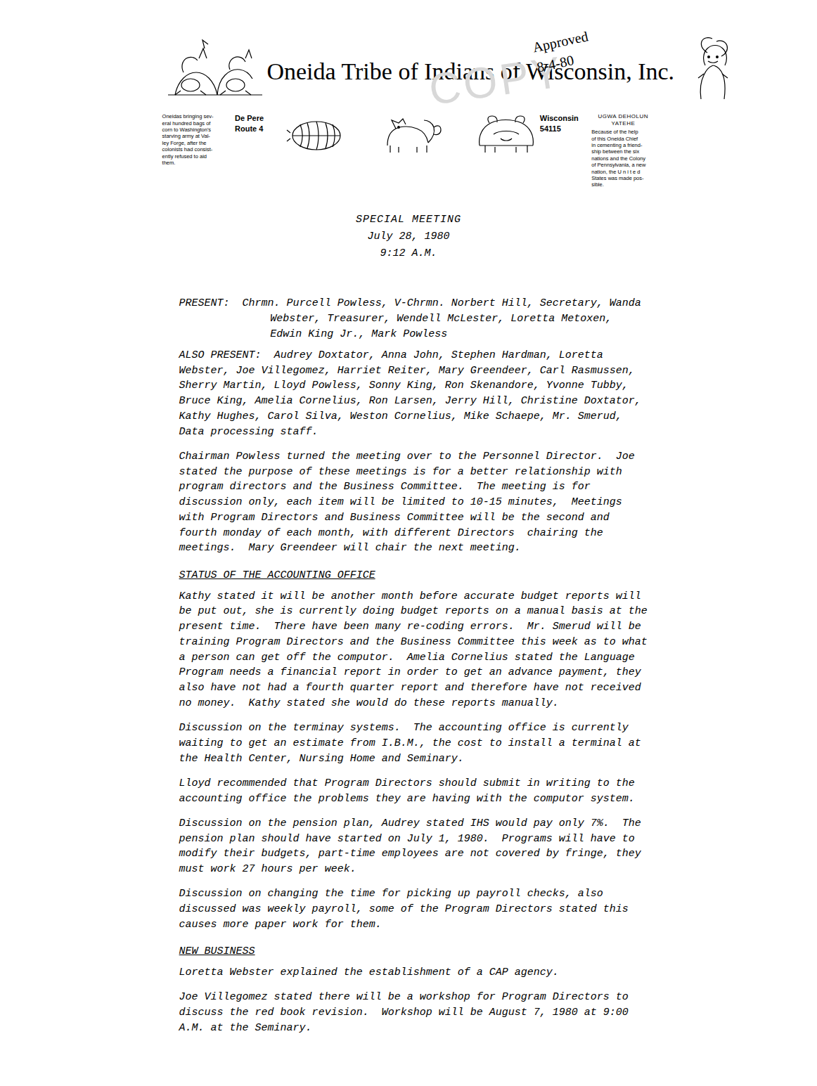COPY
Approved
8-4-80
Oneida Tribe of Indians of Wisconsin, Inc.
Oneidas bringing sev-
eral hundred bags of
corn to Washington's
starving army at Val-
ley Forge, after the
colonists had consist-
ently refused to aid
them.
De Pere
Route 4
Wisconsin
54115
UGWA DEHOLUN YATEHE
Because of the help
of this Oneida Chief
in cementing a friend-
ship between the six
nations and the Colony
of Pennsylvania, a new
nation, the U n i t e d
States was made pos-
sible.
SPECIAL MEETING
July 28, 1980
9:12 A.M.
PRESENT: Chrmn. Purcell Powless, V-Chrmn. Norbert Hill, Secretary, Wanda Webster, Treasurer, Wendell McLester, Loretta Metoxen, Edwin King Jr., Mark Powless
ALSO PRESENT: Audrey Doxtator, Anna John, Stephen Hardman, Loretta Webster, Joe Villegomez, Harriet Reiter, Mary Greendeer, Carl Rasmussen, Sherry Martin, Lloyd Powless, Sonny King, Ron Skenandore, Yvonne Tubby, Bruce King, Amelia Cornelius, Ron Larsen, Jerry Hill, Christine Doxtator, Kathy Hughes, Carol Silva, Weston Cornelius, Mike Schaepe, Mr. Smerud, Data processing staff.
Chairman Powless turned the meeting over to the Personnel Director. Joe stated the purpose of these meetings is for a better relationship with program directors and the Business Committee. The meeting is for discussion only, each item will be limited to 10-15 minutes, Meetings with Program Directors and Business Committee will be the second and fourth monday of each month, with different Directors chairing the meetings. Mary Greendeer will chair the next meeting.
STATUS OF THE ACCOUNTING OFFICE
Kathy stated it will be another month before accurate budget reports will be put out, she is currently doing budget reports on a manual basis at the present time. There have been many re-coding errors. Mr. Smerud will be training Program Directors and the Business Committee this week as to what a person can get off the computor. Amelia Cornelius stated the Language Program needs a financial report in order to get an advance payment, they also have not had a fourth quarter report and therefore have not received no money. Kathy stated she would do these reports manually.
Discussion on the terminay systems. The accounting office is currently waiting to get an estimate from I.B.M., the cost to install a terminal at the Health Center, Nursing Home and Seminary.
Lloyd recommended that Program Directors should submit in writing to the accounting office the problems they are having with the computor system.
Discussion on the pension plan, Audrey stated IHS would pay only 7%. The pension plan should have started on July 1, 1980. Programs will have to modify their budgets, part-time employees are not covered by fringe, they must work 27 hours per week.
Discussion on changing the time for picking up payroll checks, also discussed was weekly payroll, some of the Program Directors stated this causes more paper work for them.
NEW BUSINESS
Loretta Webster explained the establishment of a CAP agency.
Joe Villegomez stated there will be a workshop for Program Directors to discuss the red book revision. Workshop will be August 7, 1980 at 9:00 A.M. at the Seminary.